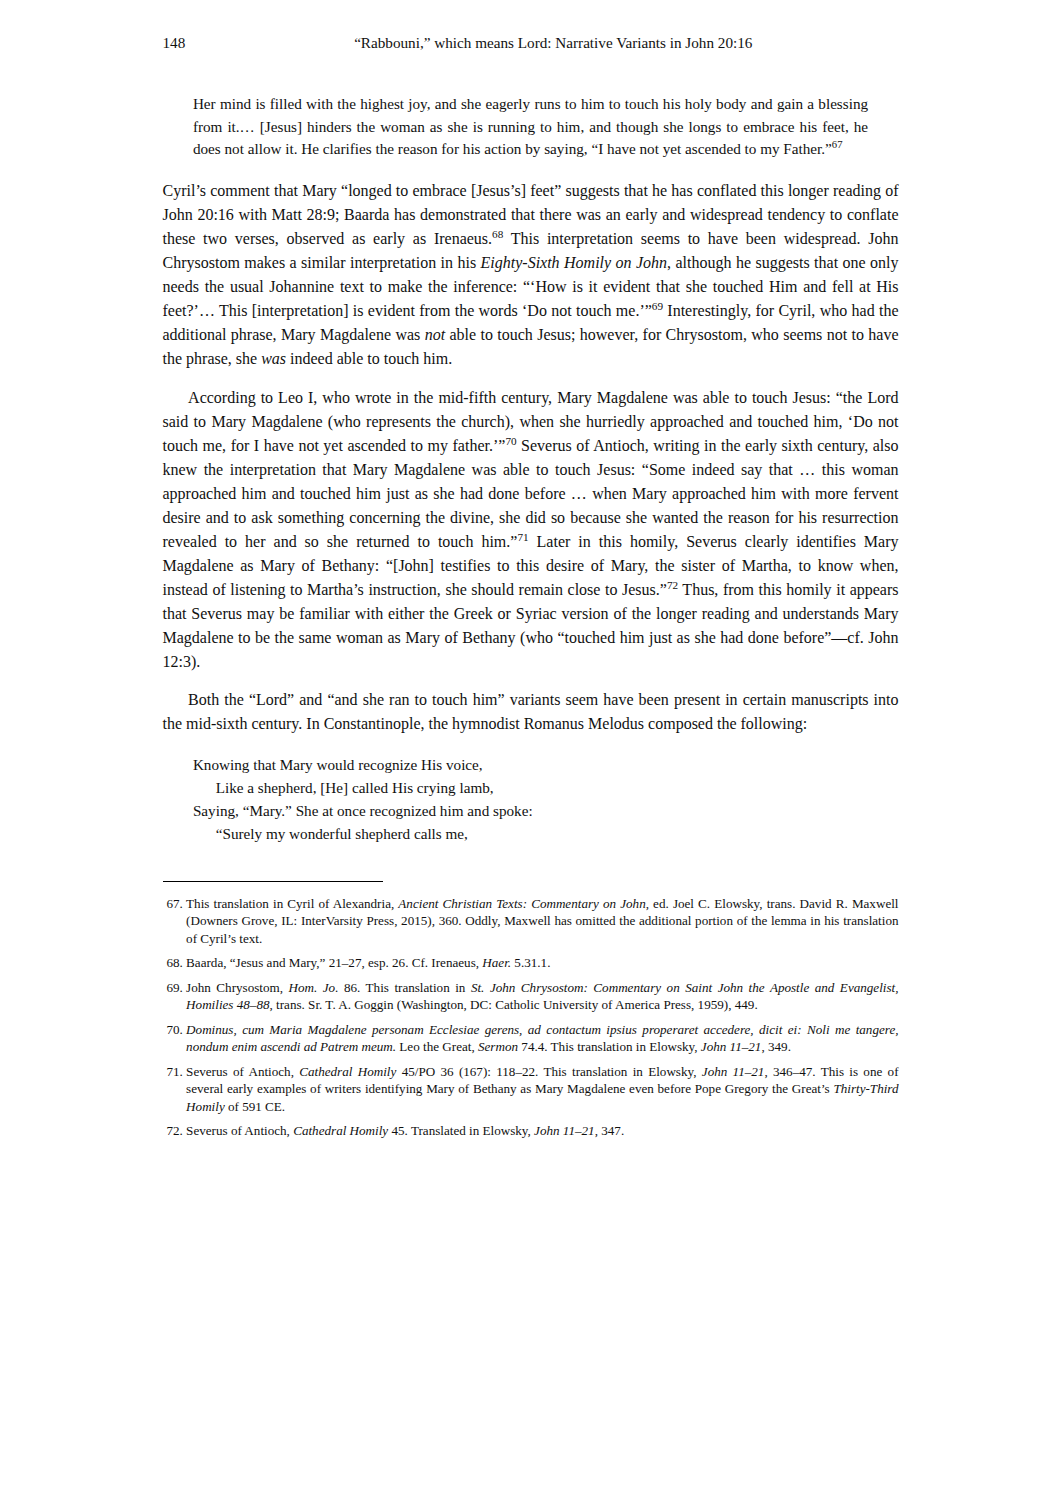148 “Rabbouni,” which means Lord: Narrative Variants in John 20:16
Her mind is filled with the highest joy, and she eagerly runs to him to touch his holy body and gain a blessing from it.… [Jesus] hinders the woman as she is running to him, and though she longs to embrace his feet, he does not allow it. He clarifies the reason for his action by saying, “I have not yet ascended to my Father.”67
Cyril’s comment that Mary “longed to embrace [Jesus’s] feet” suggests that he has conflated this longer reading of John 20:16 with Matt 28:9; Baarda has demonstrated that there was an early and widespread tendency to conflate these two verses, observed as early as Irenaeus.68 This interpretation seems to have been widespread. John Chrysostom makes a similar interpretation in his Eighty-Sixth Homily on John, although he suggests that one only needs the usual Johannine text to make the inference: “‘How is it evident that she touched Him and fell at His feet?’… This [interpretation] is evident from the words ‘Do not touch me.’”69 Interestingly, for Cyril, who had the additional phrase, Mary Magdalene was not able to touch Jesus; however, for Chrysostom, who seems not to have the phrase, she was indeed able to touch him.
According to Leo I, who wrote in the mid-fifth century, Mary Magdalene was able to touch Jesus: “the Lord said to Mary Magdalene (who represents the church), when she hurriedly approached and touched him, ‘Do not touch me, for I have not yet ascended to my father.’”70 Severus of Antioch, writing in the early sixth century, also knew the interpretation that Mary Magdalene was able to touch Jesus: “Some indeed say that … this woman approached him and touched him just as she had done before … when Mary approached him with more fervent desire and to ask something concerning the divine, she did so because she wanted the reason for his resurrection revealed to her and so she returned to touch him.”71 Later in this homily, Severus clearly identifies Mary Magdalene as Mary of Bethany: “[John] testifies to this desire of Mary, the sister of Martha, to know when, instead of listening to Martha’s instruction, she should remain close to Jesus.”72 Thus, from this homily it appears that Severus may be familiar with either the Greek or Syriac version of the longer reading and understands Mary Magdalene to be the same woman as Mary of Bethany (who “touched him just as she had done before”—cf. John 12:3).
Both the “Lord” and “and she ran to touch him” variants seem have been present in certain manuscripts into the mid-sixth century. In Constantinople, the hymnodist Romanus Melodus composed the following:
Knowing that Mary would recognize His voice,
Like a shepherd, [He] called His crying lamb,
Saying, “Mary.” She at once recognized him and spoke:
“Surely my wonderful shepherd calls me,
This translation in Cyril of Alexandria, Ancient Christian Texts: Commentary on John, ed. Joel C. Elowsky, trans. David R. Maxwell (Downers Grove, IL: InterVarsity Press, 2015), 360. Oddly, Maxwell has omitted the additional portion of the lemma in his translation of Cyril’s text.
Baarda, “Jesus and Mary,” 21–27, esp. 26. Cf. Irenaeus, Haer. 5.31.1.
John Chrysostom, Hom. Jo. 86. This translation in St. John Chrysostom: Commentary on Saint John the Apostle and Evangelist, Homilies 48–88, trans. Sr. T. A. Goggin (Washington, DC: Catholic University of America Press, 1959), 449.
Dominus, cum Maria Magdalene personam Ecclesiae gerens, ad contactum ipsius properaret accedere, dicit ei: Noli me tangere, nondum enim ascendi ad Patrem meum. Leo the Great, Sermon 74.4. This translation in Elowsky, John 11–21, 349.
Severus of Antioch, Cathedral Homily 45/PO 36 (167): 118–22. This translation in Elowsky, John 11–21, 346–47. This is one of several early examples of writers identifying Mary of Bethany as Mary Magdalene even before Pope Gregory the Great’s Thirty-Third Homily of 591 CE.
Severus of Antioch, Cathedral Homily 45. Translated in Elowsky, John 11–21, 347.